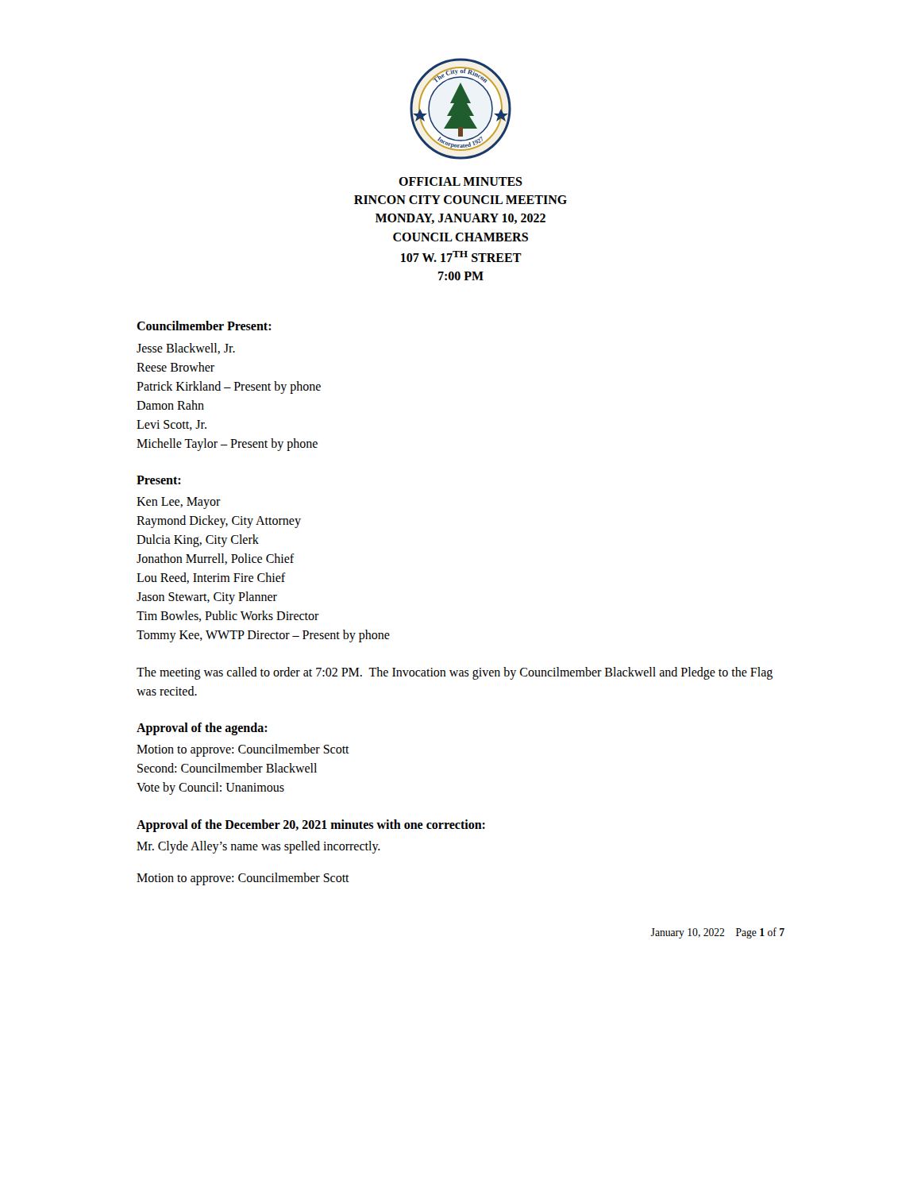The City of Rincon — Incorporated 1927 The City of Rincon Incorporated 1927
OFFICIAL MINUTES
RINCON CITY COUNCIL MEETING
MONDAY, JANUARY 10, 2022
COUNCIL CHAMBERS
107 W. 17TH STREET
7:00 PM
Councilmember Present:
Jesse Blackwell, Jr.
Reese Browher
Patrick Kirkland – Present by phone
Damon Rahn
Levi Scott, Jr.
Michelle Taylor – Present by phone
Present:
Ken Lee, Mayor
Raymond Dickey, City Attorney
Dulcia King, City Clerk
Jonathon Murrell, Police Chief
Lou Reed, Interim Fire Chief
Jason Stewart, City Planner
Tim Bowles, Public Works Director
Tommy Kee, WWTP Director – Present by phone
The meeting was called to order at 7:02 PM. The Invocation was given by Councilmember Blackwell and Pledge to the Flag was recited.
Approval of the agenda:
Motion to approve: Councilmember Scott
Second: Councilmember Blackwell
Vote by Council: Unanimous
Approval of the December 20, 2021 minutes with one correction:
Mr. Clyde Alley’s name was spelled incorrectly.
Motion to approve: Councilmember Scott
January 10, 2022 Page 1 of 7